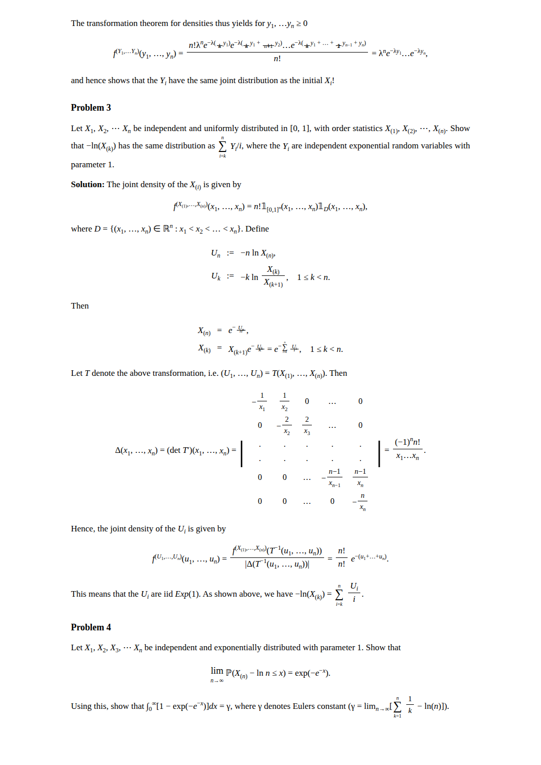The transformation theorem for densities thus yields for y1, …yn ≥ 0
f(Y1,…Yn)(y1, …, yn) = n!λne−λ(1 n y1)e−λ(1 n y1 + 1 n−1 y2)…e−λ(1 n y1 + … + 12 yn−1 + yn) n! = λne−λy1…e−λyn,
and hence shows that the Yi have the same joint distribution as the initial Xi!
Problem 3
Let X1, X2, ⋯ Xn be independent and uniformly distributed in [0, 1], with order statistics X(1), X(2), ⋯, X(n). Show that −ln(X(k)) has the same distribution as n∑i=k Yi/i, where the Yi are independent exponential random variables with parameter 1.
Solution: The joint density of the X(i) is given by
f(X(1),…,X(n))(x1, …, xn) = n!𝟙[0,1]n(x1, …, xn)𝟙D(x1, …, xn),
where D = {(x1, …, xn) ∈ ℝn : x1 < x2 < … < xn}. Define
| U n | := | − n ln X ( n ) , |
| U k | := | − k ln X ( k ) X ( k +1) , 1 ≤ k < n . |
Then
| X ( n ) | = | e − U n n , |
| X ( k ) | = | X ( k +1) e − U k k = e − n ∑ i = k U i i , 1 ≤ k < n . |
Let T denote the above transformation, i.e. (U1, …, Un) = T(X(1), …, X(n)). Then
Δ(x1, …, xn) = (det T′)(x1, …, xn) = |
| − 1 x 1 | 1 x 2 | 0 | … | 0 |
| 0 | − 2 x 2 | 2 x 3 | … | 0 |
| . | . | . | . | . |
| . | . | . | . | . |
| 0 | 0 | … | − n −1 x n −1 | n −1 x n |
| 0 | 0 | … | 0 | − n x n |
| = (−1)nn!x1…xn.
Hence, the joint density of the Ui is given by
f(U1,…,Un)(u1, …, un) = f(X(1),…,X(n))(T−1(u1, …, un)) |Δ(T−1(u1, …, un))| = n!n! e−(u1+…+un).
This means that the Ui are iid Exp(1). As shown above, we have −ln(X(k)) = n∑i=k Ui i.
Problem 4
Let X1, X2, X3, ⋯ Xn be independent and exponentially distributed with parameter 1. Show that
lim n→∞ ℙ(X(n) − ln n ≤ x) = exp(−e−x).
Using this, show that ∫0∞[1 − exp(−e−x)]dx = γ, where γ denotes Eulers constant (γ = limn→∞[n∑k=1 1 k − ln(n)]).